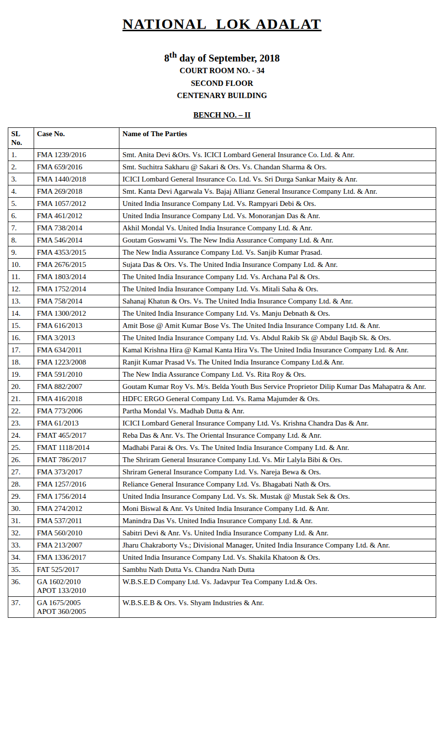NATIONAL LOK ADALAT
8th day of September, 2018
COURT ROOM NO. - 34
SECOND FLOOR
CENTENARY BUILDING
BENCH NO. – II
Cause list of cases
| SL No. | Case No. | Name of The Parties |
| --- | --- | --- |
| 1. | FMA 1239/2016 | Smt. Anita Devi &Ors. Vs. ICICI Lombard General Insurance Co. Ltd. & Anr. |
| 2. | FMA 659/2016 | Smt. Suchitra Sakharu @ Sakari & Ors. Vs. Chandan Sharma & Ors. |
| 3. | FMA 1440/2018 | ICICI Lombard General Insurance Co. Ltd. Vs. Sri Durga Sankar Maity & Anr. |
| 4. | FMA 269/2018 | Smt. Kanta Devi Agarwala Vs. Bajaj Allianz General Insurance Company Ltd. & Anr. |
| 5. | FMA 1057/2012 | United India Insurance Company Ltd. Vs. Rampyari Debi & Ors. |
| 6. | FMA 461/2012 | United India Insurance Company Ltd. Vs. Monoranjan Das & Anr. |
| 7. | FMA 738/2014 | Akhil Mondal Vs. United India Insurance Company Ltd. & Anr. |
| 8. | FMA 546/2014 | Goutam Goswami Vs. The New India Assurance Company Ltd. & Anr. |
| 9. | FMA 4353/2015 | The New India Assurance Company Ltd. Vs. Sanjib Kumar Prasad. |
| 10. | FMA 2676/2015 | Sujata Das & Ors. Vs. The United India Insurance Company Ltd. & Anr. |
| 11. | FMA 1803/2014 | The United India Insurance Company Ltd. Vs. Archana Pal & Ors. |
| 12. | FMA 1752/2014 | The United India Insurance Company Ltd. Vs. Mitali Saha & Ors. |
| 13. | FMA 758/2014 | Sahanaj Khatun & Ors. Vs. The United India Insurance Company Ltd. & Anr. |
| 14. | FMA 1300/2012 | The United India Insurance Company Ltd. Vs. Manju Debnath & Ors. |
| 15. | FMA 616/2013 | Amit Bose @ Amit Kumar Bose Vs. The United India Insurance Company Ltd. & Anr. |
| 16. | FMA 3/2013 | The United India Insurance Company Ltd. Vs. Abdul Rakib Sk @ Abdul Baqib Sk. & Ors. |
| 17. | FMA 634/2011 | Kamal Krishna Hira @ Kamal Kanta Hira Vs. The United India Insurance Company Ltd. & Anr. |
| 18. | FMA 1223/2008 | Ranjit Kumar Prasad Vs. The United India Insurance Company Ltd.& Anr. |
| 19. | FMA 591/2010 | The New India Assurance Company Ltd. Vs. Rita Roy & Ors. |
| 20. | FMA 882/2007 | Goutam Kumar Roy Vs. M/s. Belda Youth Bus Service Proprietor Dilip Kumar Das Mahapatra & Anr. |
| 21. | FMA 416/2018 | HDFC ERGO General Company Ltd. Vs. Rama Majumder & Ors. |
| 22. | FMA 773/2006 | Partha Mondal Vs. Madhab Dutta & Anr. |
| 23. | FMA 61/2013 | ICICI Lombard General Insurance Company Ltd. Vs. Krishna Chandra Das & Anr. |
| 24. | FMAT 465/2017 | Reba Das & Anr. Vs. The Oriental Insurance Company Ltd. & Anr. |
| 25. | FMAT 1118/2014 | Madhabi Parai & Ors. Vs. The United India Insurance Company Ltd. & Anr. |
| 26. | FMAT 786/2017 | The Shriram General Insurance Company Ltd. Vs. Mir Lalyla Bibi & Ors. |
| 27. | FMA 373/2017 | Shriram General Insurance Company Ltd. Vs. Nareja Bewa & Ors. |
| 28. | FMA 1257/2016 | Reliance General Insurance Company Ltd. Vs. Bhagabati Nath & Ors. |
| 29. | FMA 1756/2014 | United India Insurance Company Ltd. Vs. Sk. Mustak @ Mustak Sek & Ors. |
| 30. | FMA 274/2012 | Moni Biswal & Anr. Vs United India Insurance Company Ltd. & Anr. |
| 31. | FMA 537/2011 | Manindra Das Vs. United India Insurance Company Ltd. & Anr. |
| 32. | FMA 560/2010 | Sabitri Devi & Anr. Vs. United India Insurance Company Ltd. & Anr. |
| 33. | FMA 213/2007 | Jharu Chakraborty Vs.; Divisional Manager, United India Insurance Company Ltd. & Anr. |
| 34. | FMA 1336/2017 | United India Insurance Company Ltd. Vs. Shakila Khatoon & Ors. |
| 35. | FAT 525/2017 | Sambhu Nath Dutta Vs. Chandra Nath Dutta |
| 36. | GA 1602/2010 APOT 133/2010 | W.B.S.E.D Company Ltd. Vs. Jadavpur Tea Company Ltd.& Ors. |
| 37. | GA 1675/2005 APOT 360/2005 | W.B.S.E.B & Ors. Vs. Shyam Industries & Anr. |